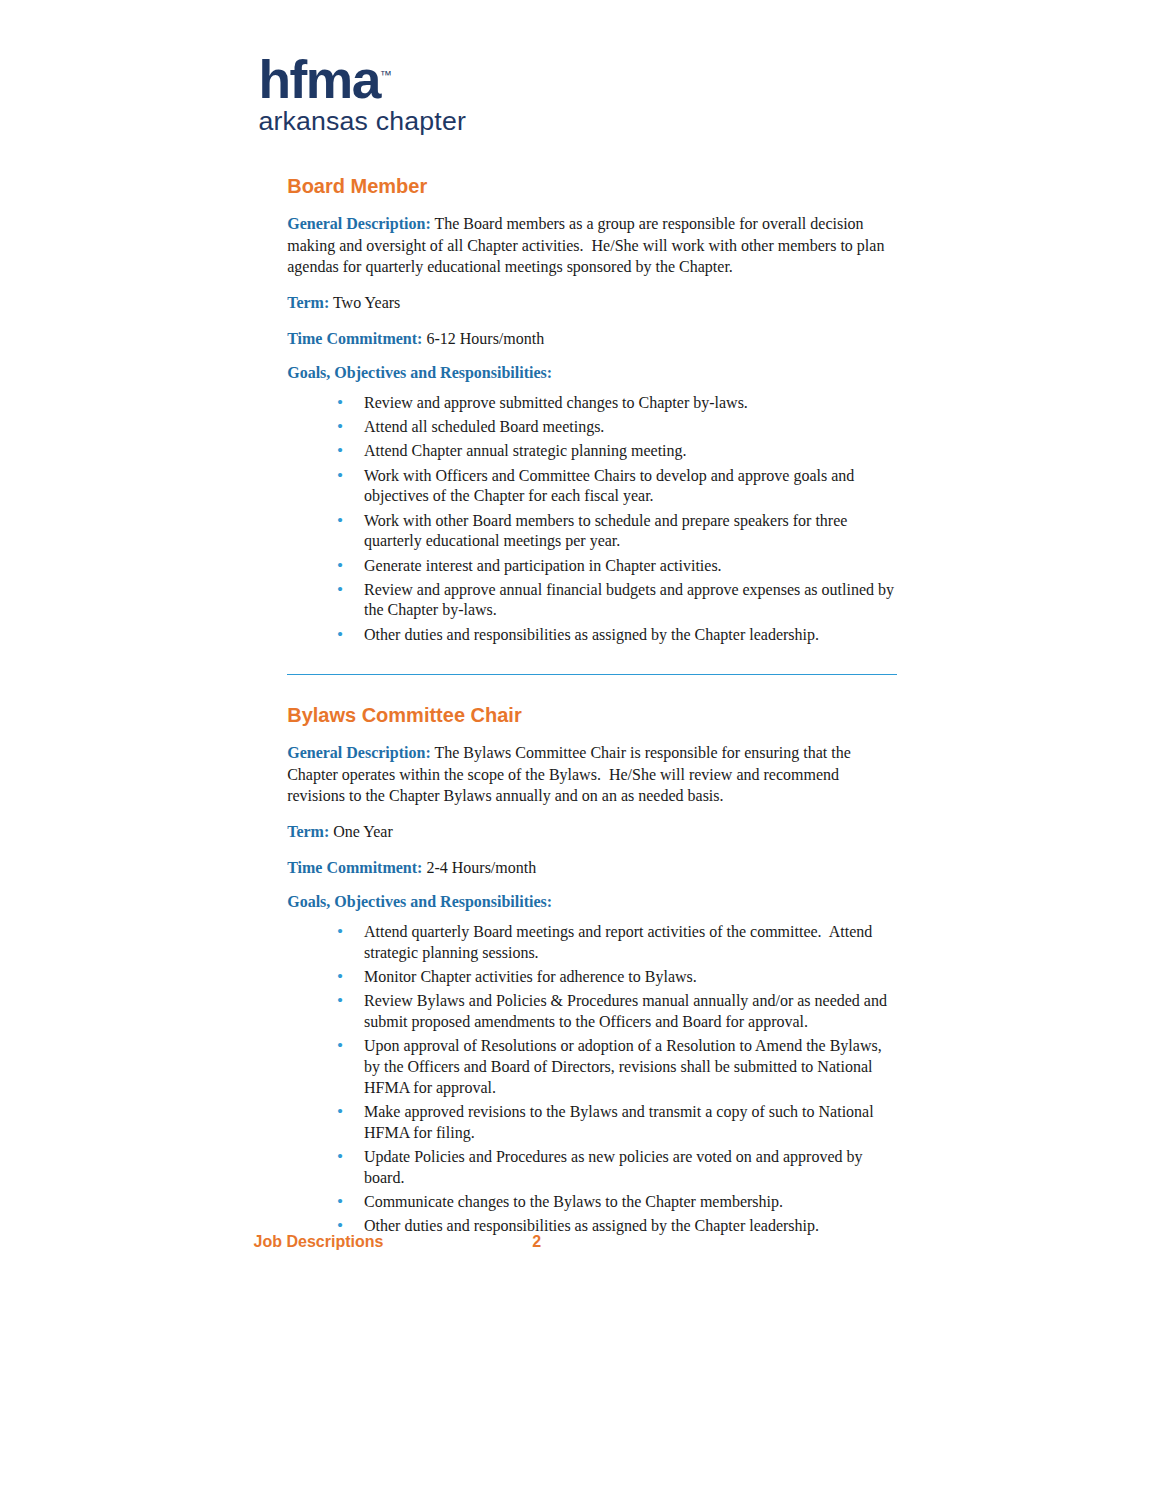hfma™ arkansas chapter
Board Member
General Description: The Board members as a group are responsible for overall decision making and oversight of all Chapter activities. He/She will work with other members to plan agendas for quarterly educational meetings sponsored by the Chapter.
Term: Two Years
Time Commitment: 6-12 Hours/month
Goals, Objectives and Responsibilities:
Review and approve submitted changes to Chapter by-laws.
Attend all scheduled Board meetings.
Attend Chapter annual strategic planning meeting.
Work with Officers and Committee Chairs to develop and approve goals and objectives of the Chapter for each fiscal year.
Work with other Board members to schedule and prepare speakers for three quarterly educational meetings per year.
Generate interest and participation in Chapter activities.
Review and approve annual financial budgets and approve expenses as outlined by the Chapter by-laws.
Other duties and responsibilities as assigned by the Chapter leadership.
Bylaws Committee Chair
General Description: The Bylaws Committee Chair is responsible for ensuring that the Chapter operates within the scope of the Bylaws. He/She will review and recommend revisions to the Chapter Bylaws annually and on an as needed basis.
Term: One Year
Time Commitment: 2-4 Hours/month
Goals, Objectives and Responsibilities:
Attend quarterly Board meetings and report activities of the committee. Attend strategic planning sessions.
Monitor Chapter activities for adherence to Bylaws.
Review Bylaws and Policies & Procedures manual annually and/or as needed and submit proposed amendments to the Officers and Board for approval.
Upon approval of Resolutions or adoption of a Resolution to Amend the Bylaws, by the Officers and Board of Directors, revisions shall be submitted to National HFMA for approval.
Make approved revisions to the Bylaws and transmit a copy of such to National HFMA for filing.
Update Policies and Procedures as new policies are voted on and approved by board.
Communicate changes to the Bylaws to the Chapter membership.
Other duties and responsibilities as assigned by the Chapter leadership.
Job Descriptions2